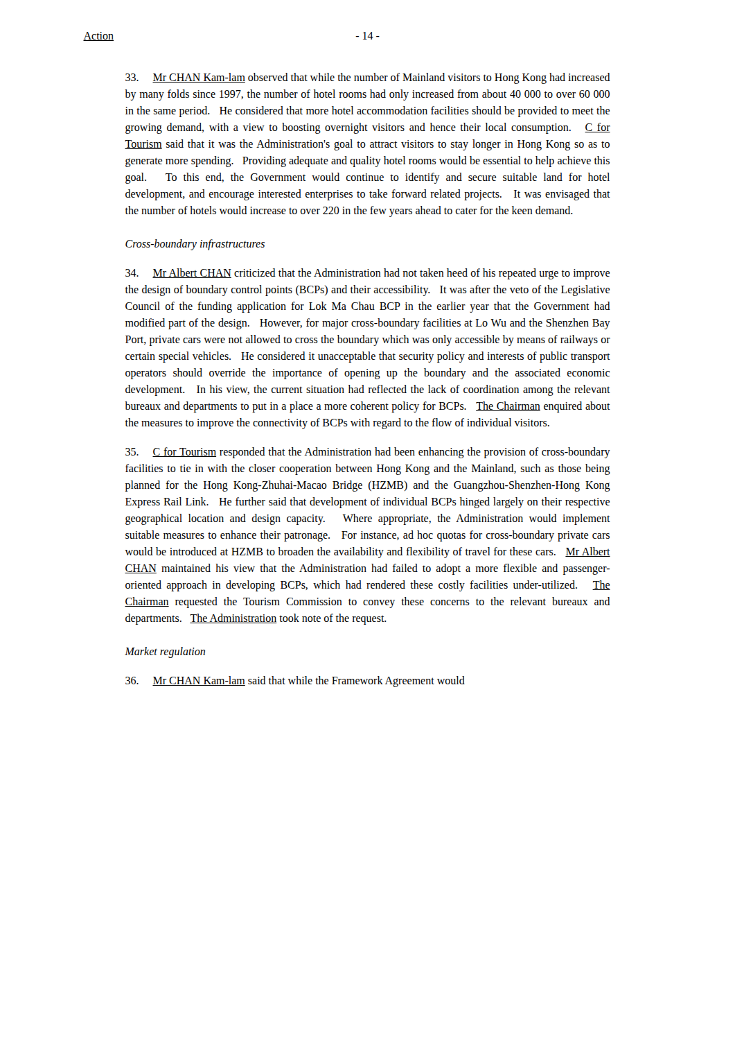Action
- 14 -
33. Mr CHAN Kam-lam observed that while the number of Mainland visitors to Hong Kong had increased by many folds since 1997, the number of hotel rooms had only increased from about 40 000 to over 60 000 in the same period. He considered that more hotel accommodation facilities should be provided to meet the growing demand, with a view to boosting overnight visitors and hence their local consumption. C for Tourism said that it was the Administration's goal to attract visitors to stay longer in Hong Kong so as to generate more spending. Providing adequate and quality hotel rooms would be essential to help achieve this goal. To this end, the Government would continue to identify and secure suitable land for hotel development, and encourage interested enterprises to take forward related projects. It was envisaged that the number of hotels would increase to over 220 in the few years ahead to cater for the keen demand.
Cross-boundary infrastructures
34. Mr Albert CHAN criticized that the Administration had not taken heed of his repeated urge to improve the design of boundary control points (BCPs) and their accessibility. It was after the veto of the Legislative Council of the funding application for Lok Ma Chau BCP in the earlier year that the Government had modified part of the design. However, for major cross-boundary facilities at Lo Wu and the Shenzhen Bay Port, private cars were not allowed to cross the boundary which was only accessible by means of railways or certain special vehicles. He considered it unacceptable that security policy and interests of public transport operators should override the importance of opening up the boundary and the associated economic development. In his view, the current situation had reflected the lack of coordination among the relevant bureaux and departments to put in a place a more coherent policy for BCPs. The Chairman enquired about the measures to improve the connectivity of BCPs with regard to the flow of individual visitors.
35. C for Tourism responded that the Administration had been enhancing the provision of cross-boundary facilities to tie in with the closer cooperation between Hong Kong and the Mainland, such as those being planned for the Hong Kong-Zhuhai-Macao Bridge (HZMB) and the Guangzhou-Shenzhen-Hong Kong Express Rail Link. He further said that development of individual BCPs hinged largely on their respective geographical location and design capacity. Where appropriate, the Administration would implement suitable measures to enhance their patronage. For instance, ad hoc quotas for cross-boundary private cars would be introduced at HZMB to broaden the availability and flexibility of travel for these cars. Mr Albert CHAN maintained his view that the Administration had failed to adopt a more flexible and passenger-oriented approach in developing BCPs, which had rendered these costly facilities under-utilized. The Chairman requested the Tourism Commission to convey these concerns to the relevant bureaux and departments. The Administration took note of the request.
Market regulation
36. Mr CHAN Kam-lam said that while the Framework Agreement would